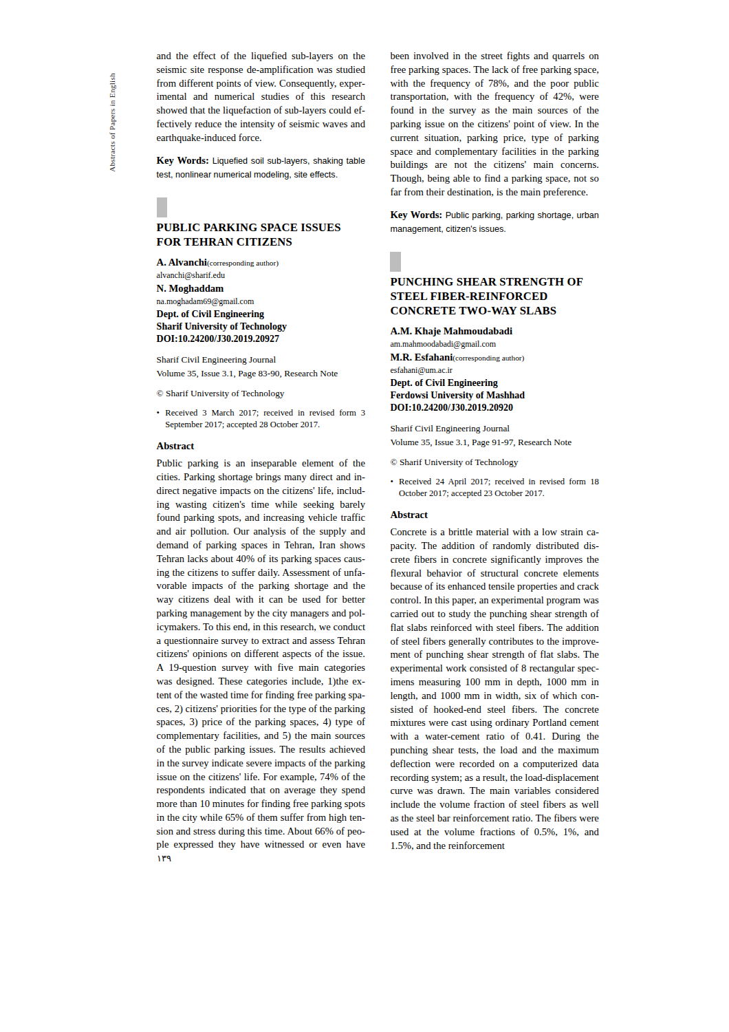Abstracts of Papers in English
and the effect of the liquefied sub-layers on the seismic site response de-amplification was studied from different points of view. Consequently, experimental and numerical studies of this research showed that the liquefaction of sub-layers could effectively reduce the intensity of seismic waves and earthquake-induced force.
Key Words: Liquefied soil sub-layers, shaking table test, nonlinear numerical modeling, site effects.
Public parking space issues for Tehran citizens
A. Alvanchi(corresponding author)
alvanchi@sharif.edu
N. Moghaddam
na.moghadam69@gmail.com
Dept. of Civil Engineering
Sharif University of Technology
DOI:10.24200/J30.2019.20927
Sharif Civil Engineering Journal
Volume 35, Issue 3.1, Page 83-90, Research Note
© Sharif University of Technology
Received 3 March 2017; received in revised form 3 September 2017; accepted 28 October 2017.
Abstract
Public parking is an inseparable element of the cities. Parking shortage brings many direct and indirect negative impacts on the citizens' life, including wasting citizen's time while seeking barely found parking spots, and increasing vehicle traffic and air pollution. Our analysis of the supply and demand of parking spaces in Tehran, Iran shows Tehran lacks about 40% of its parking spaces causing the citizens to suffer daily. Assessment of unfavorable impacts of the parking shortage and the way citizens deal with it can be used for better parking management by the city managers and policymakers. To this end, in this research, we conduct a questionnaire survey to extract and assess Tehran citizens' opinions on different aspects of the issue. A 19-question survey with five main categories was designed. These categories include, 1)the extent of the wasted time for finding free parking spaces, 2) citizens' priorities for the type of the parking spaces, 3) price of the parking spaces, 4) type of complementary facilities, and 5) the main sources of the public parking issues. The results achieved in the survey indicate severe impacts of the parking issue on the citizens' life. For example, 74% of the respondents indicated that on average they spend more than 10 minutes for finding free parking spots in the city while 65% of them suffer from high tension and stress during this time. About 66% of people expressed they have witnessed or even have been involved in the street fights and quarrels on free parking spaces. The lack of free parking space, with the frequency of 78%, and the poor public transportation, with the frequency of 42%, were found in the survey as the main sources of the parking issue on the citizens' point of view. In the current situation, parking price, type of parking space and complementary facilities in the parking buildings are not the citizens' main concerns. Though, being able to find a parking space, not so far from their destination, is the main preference.
Key Words: Public parking, parking shortage, urban management, citizen's issues.
Punching shear strength of steel fiber-reinforced concrete two-way slabs
A.M. Khaje Mahmoudabadi
am.mahmoodabadi@gmail.com
M.R. Esfahani(corresponding author)
esfahani@um.ac.ir
Dept. of Civil Engineering
Ferdowsi University of Mashhad
DOI:10.24200/J30.2019.20920
Sharif Civil Engineering Journal
Volume 35, Issue 3.1, Page 91-97, Research Note
© Sharif University of Technology
Received 24 April 2017; received in revised form 18 October 2017; accepted 23 October 2017.
Abstract
Concrete is a brittle material with a low strain capacity. The addition of randomly distributed discrete fibers in concrete significantly improves the flexural behavior of structural concrete elements because of its enhanced tensile properties and crack control. In this paper, an experimental program was carried out to study the punching shear strength of flat slabs reinforced with steel fibers. The addition of steel fibers generally contributes to the improvement of punching shear strength of flat slabs. The experimental work consisted of 8 rectangular specimens measuring 100 mm in depth, 1000 mm in length, and 1000 mm in width, six of which consisted of hooked-end steel fibers. The concrete mixtures were cast using ordinary Portland cement with a water-cement ratio of 0.41. During the punching shear tests, the load and the maximum deflection were recorded on a computerized data recording system; as a result, the load-displacement curve was drawn. The main variables considered include the volume fraction of steel fibers as well as the steel bar reinforcement ratio. The fibers were used at the volume fractions of 0.5%, 1%, and 1.5%, and the reinforcement
١٣٩